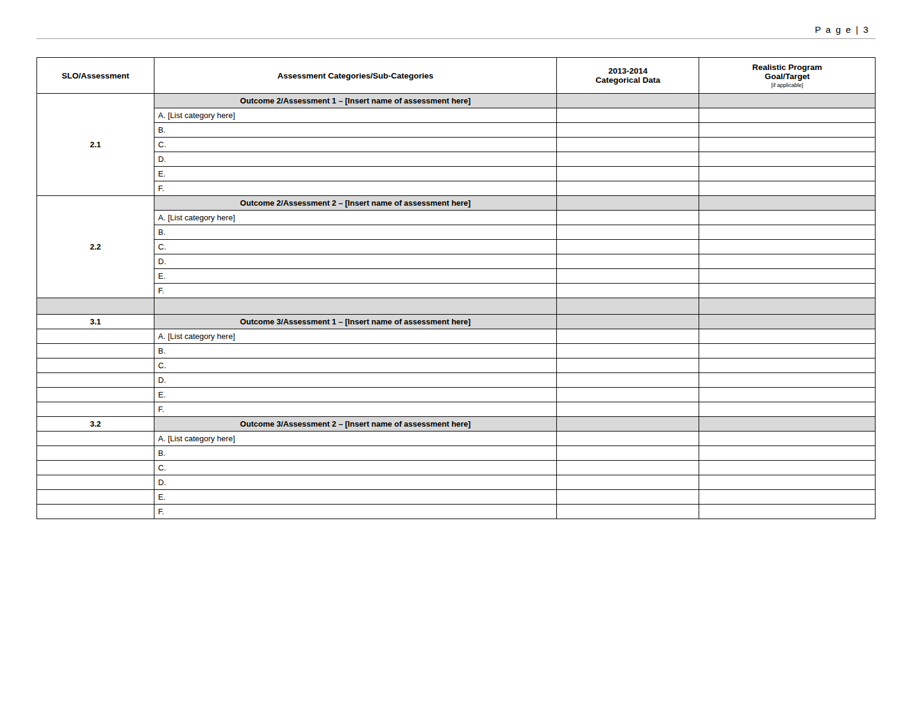P a g e | 3
| SLO/Assessment | Assessment Categories/Sub-Categories | 2013-2014 Categorical Data | Realistic Program Goal/Target [if applicable] |
| --- | --- | --- | --- |
| 2.1 | Outcome 2/Assessment 1 – [Insert name of assessment here] | | |
| A. [List category here] | | |
| B. | | |
| C. | | |
| D. | | |
| E. | | |
| F. | | |
| 2.2 | Outcome 2/Assessment 2 – [Insert name of assessment here] | | |
| A. [List category here] | | |
| B. | | |
| C. | | |
| D. | | |
| E. | | |
| F. | | |
| 3.1 | Outcome 3/Assessment 1 – [Insert name of assessment here] | | |
| | A. [List category here] | | |
| | B. | | |
| | C. | | |
| | D. | | |
| | E. | | |
| | F. | | |
| 3.2 | Outcome 3/Assessment 2 – [Insert name of assessment here] | | |
| | A. [List category here] | | |
| | B. | | |
| | C. | | |
| | D. | | |
| | E. | | |
| | F. | | |